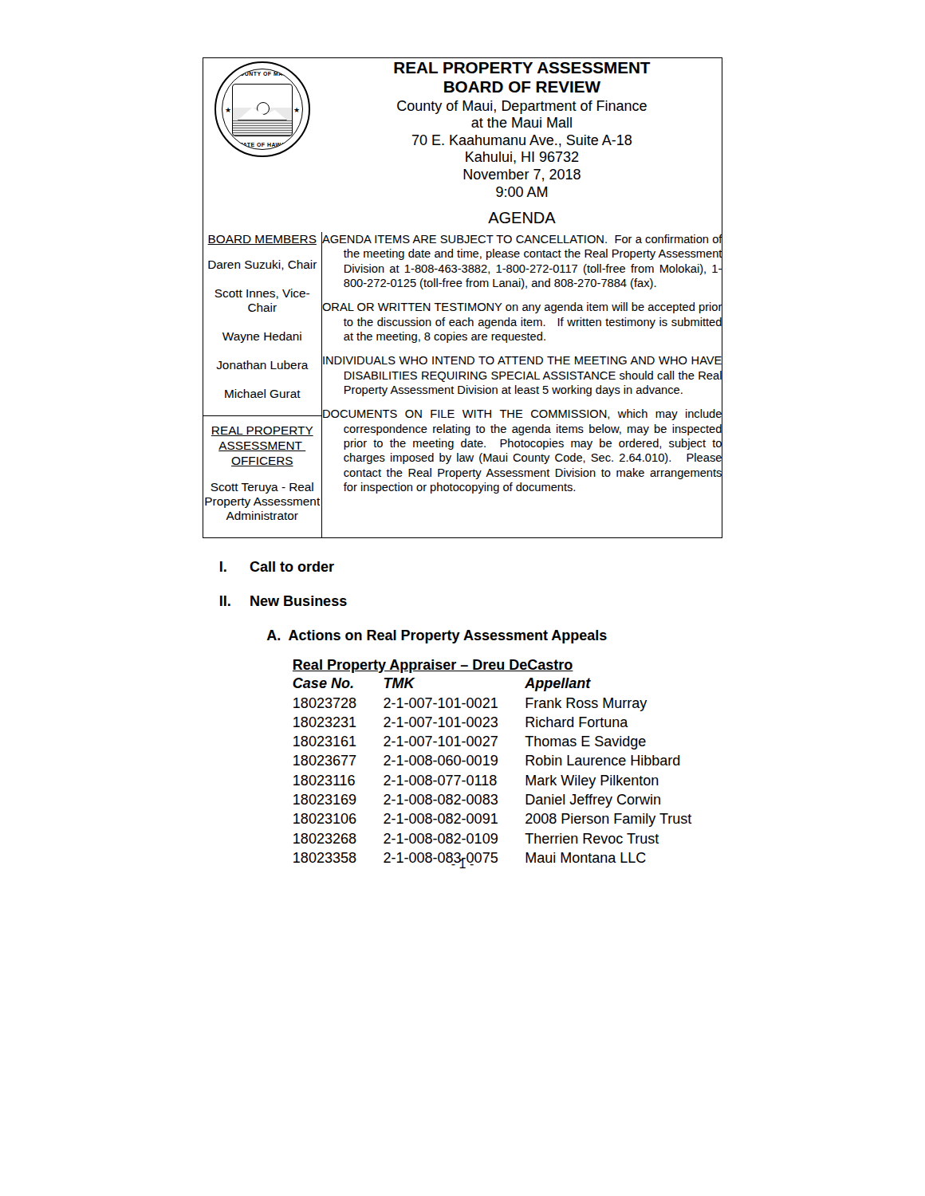| COUNTY OF MAUI STATE OF HAWAII ★ ★ | REAL PROPERTY ASSESSMENT BOARD OF REVIEW County of Maui, Department of Finance at the Maui Mall 70 E. Kaahumanu Ave., Suite A-18 Kahului, HI 96732 November 7, 2018 9:00 AM AGENDA |
| BOARD MEMBERS Daren Suzuki, Chair Scott Innes, Vice-Chair Wayne Hedani Jonathan Lubera Michael Gurat REAL PROPERTY ASSESSMENT OFFICERS Scott Teruya - Real Property Assessment Administrator | AGENDA ITEMS ARE SUBJECT TO CANCELLATION. For a confirmation of the meeting date and time, please contact the Real Property Assessment Division at 1-808-463-3882, 1-800-272-0117 (toll-free from Molokai), 1-800-272-0125 (toll-free from Lanai), and 808-270-7884 (fax). ORAL OR WRITTEN TESTIMONY on any agenda item will be accepted prior to the discussion of each agenda item. If written testimony is submitted at the meeting, 8 copies are requested. INDIVIDUALS WHO INTEND TO ATTEND THE MEETING AND WHO HAVE DISABILITIES REQUIRING SPECIAL ASSISTANCE should call the Real Property Assessment Division at least 5 working days in advance. DOCUMENTS ON FILE WITH THE COMMISSION, which may include correspondence relating to the agenda items below, may be inspected prior to the meeting date. Photocopies may be ordered, subject to charges imposed by law (Maui County Code, Sec. 2.64.010). Please contact the Real Property Assessment Division to make arrangements for inspection or photocopying of documents. |
I.
Call to order
II.
New Business
A. Actions on Real Property Assessment Appeals
Real Property Appraiser – Dreu DeCastro
| Case No. | TMK | Appellant |
| --- | --- | --- |
| 18023728 | 2-1-007-101-0021 | Frank Ross Murray |
| 18023231 | 2-1-007-101-0023 | Richard Fortuna |
| 18023161 | 2-1-007-101-0027 | Thomas E Savidge |
| 18023677 | 2-1-008-060-0019 | Robin Laurence Hibbard |
| 18023116 | 2-1-008-077-0118 | Mark Wiley Pilkenton |
| 18023169 | 2-1-008-082-0083 | Daniel Jeffrey Corwin |
| 18023106 | 2-1-008-082-0091 | 2008 Pierson Family Trust |
| 18023268 | 2-1-008-082-0109 | Therrien Revoc Trust |
| 18023358 | 2-1-008-083-0075 | Maui Montana LLC |
- 1 -